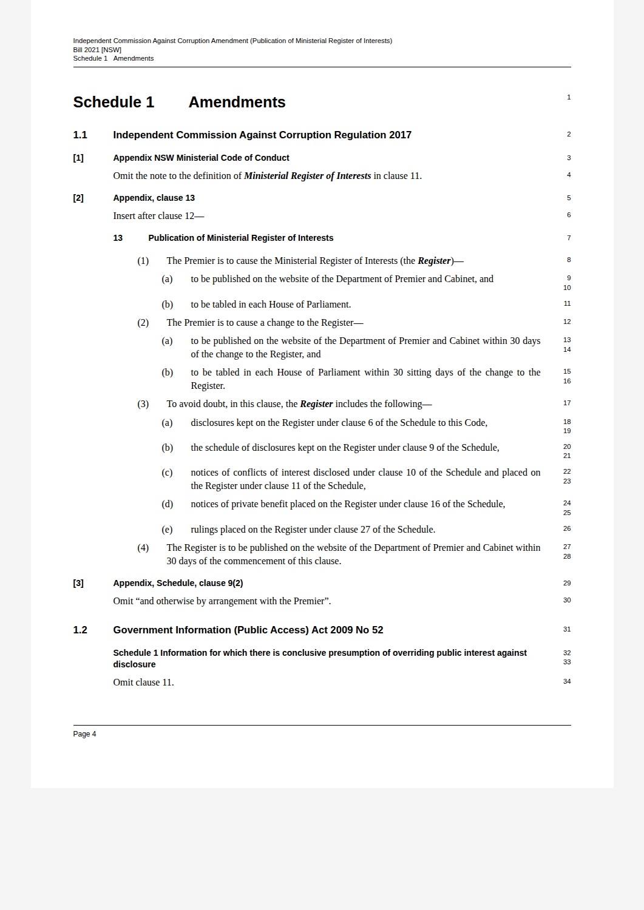Independent Commission Against Corruption Amendment (Publication of Ministerial Register of Interests) Bill 2021 [NSW] Schedule 1 Amendments
Schedule 1 Amendments
1
1.1 Independent Commission Against Corruption Regulation 2017
2
[1] Appendix NSW Ministerial Code of Conduct
3
Omit the note to the definition of Ministerial Register of Interests in clause 11.
4
[2] Appendix, clause 13
5
Insert after clause 12—
6
13 Publication of Ministerial Register of Interests
7
(1) The Premier is to cause the Ministerial Register of Interests (the Register)—
8
(a) to be published on the website of the Department of Premier and Cabinet, and
9 10
(b) to be tabled in each House of Parliament.
11
(2) The Premier is to cause a change to the Register—
12
(a) to be published on the website of the Department of Premier and Cabinet within 30 days of the change to the Register, and
13 14
(b) to be tabled in each House of Parliament within 30 sitting days of the change to the Register.
15 16
(3) To avoid doubt, in this clause, the Register includes the following—
17
(a) disclosures kept on the Register under clause 6 of the Schedule to this Code,
18 19
(b) the schedule of disclosures kept on the Register under clause 9 of the Schedule,
20 21
(c) notices of conflicts of interest disclosed under clause 10 of the Schedule and placed on the Register under clause 11 of the Schedule,
22 23
(d) notices of private benefit placed on the Register under clause 16 of the Schedule,
24 25
(e) rulings placed on the Register under clause 27 of the Schedule.
26
(4) The Register is to be published on the website of the Department of Premier and Cabinet within 30 days of the commencement of this clause.
27 28
[3] Appendix, Schedule, clause 9(2)
29
Omit “and otherwise by arrangement with the Premier”.
30
1.2 Government Information (Public Access) Act 2009 No 52
31
Schedule 1 Information for which there is conclusive presumption of overriding public interest against disclosure
32 33
Omit clause 11.
34
Page 4